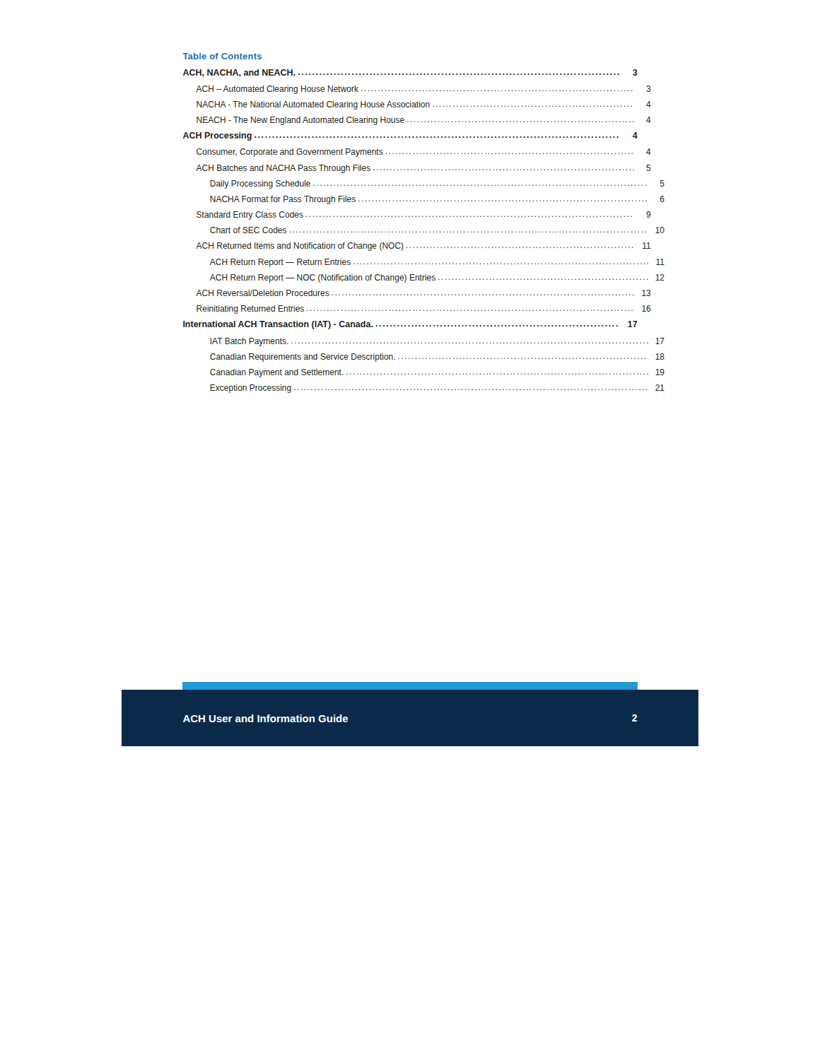Table of Contents
ACH, NACHA, and NEACH. .................................................................................................................. 3
ACH – Automated Clearing House Network ............................................................................................... 3
NACHA - The National Automated Clearing House Association .................................................................... 4
NEACH - The New England Automated Clearing House ............................................................................ 4
ACH Processing ....................................................................................................................... 4
Consumer, Corporate and Government Payments ..................................................................................... 4
ACH Batches and NACHA Pass Through Files ......................................................................................... 5
Daily Processing Schedule ................................................................................................................. 5
NACHA Format for Pass Through Files ................................................................................................ 6
Standard Entry Class Codes ....................................................................................................................... 9
Chart of SEC Codes ....................................................................................................................... 10
ACH Returned Items and Notification of Change (NOC) ............................................................................. 11
ACH Return Report — Return Entries ................................................................................................. 11
ACH Return Report — NOC (Notification of Change) Entries ..................................................................... 12
ACH Reversal/Deletion Procedures ......................................................................................................... 13
Reinitiating Returned Entries ................................................................................................................. 16
International ACH Transaction (IAT) - Canada. ......................................................................................... 17
IAT Batch Payments. ....................................................................................................................... 17
Canadian Requirements and Service Description. ................................................................................. 18
Canadian Payment and Settlement. ..................................................................................................... 19
Exception Processing ....................................................................................................................... 21
ACH User and Information Guide 2